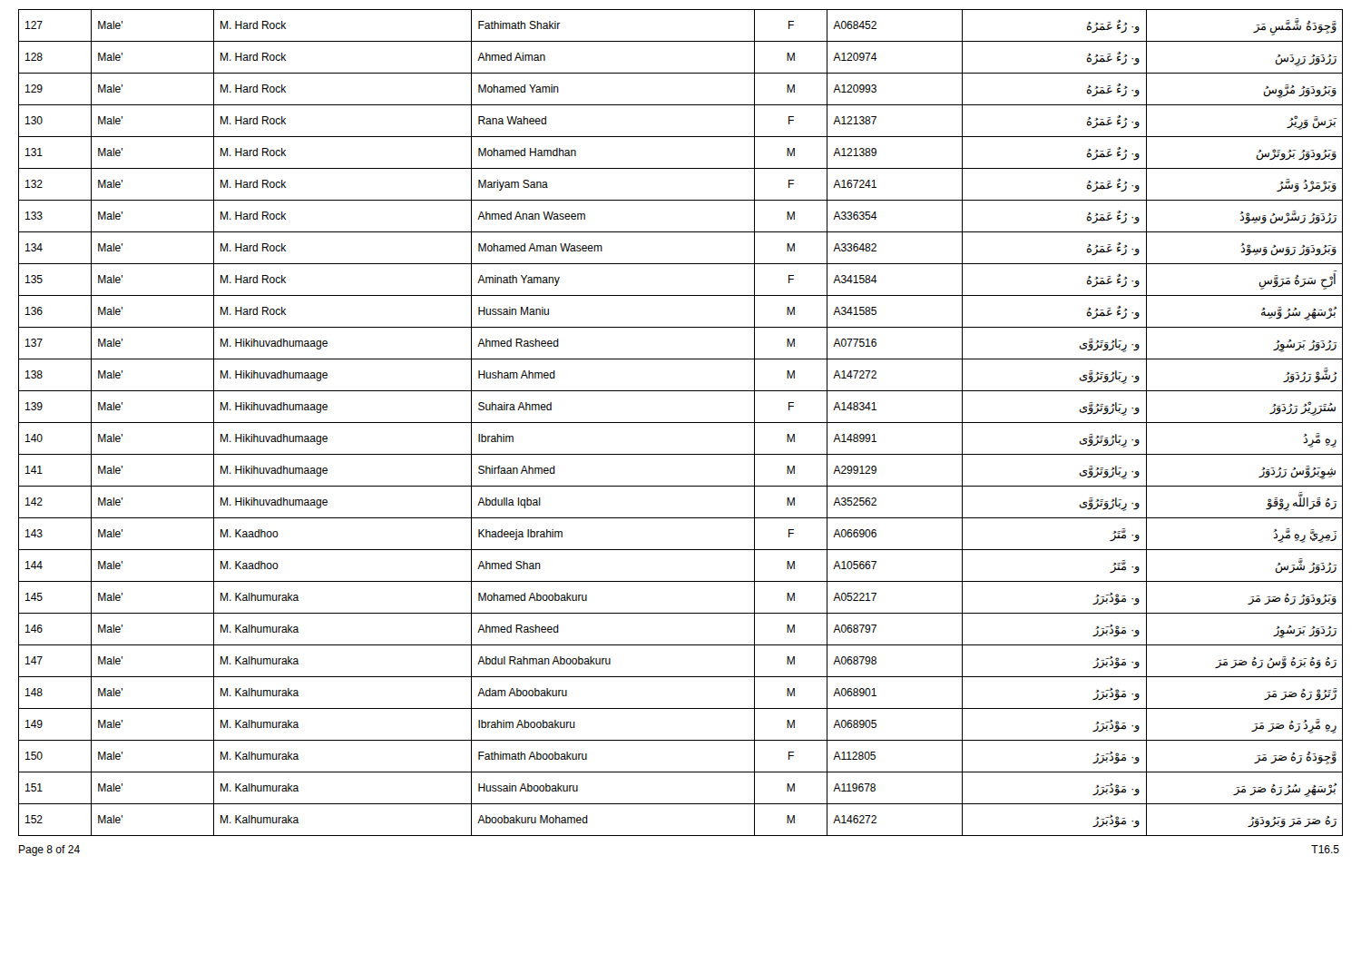| 127 | Male' | M. Hard Rock | Fathimath Shakir | F | A068452 | و· رُءٌ عَمَرُهُ | وَّجِوَدَةُ شَّمَّسِ مَرَ |
| 128 | Male' | M. Hard Rock | Ahmed Aiman | M | A120974 | و· رُءٌ عَمَرُهُ | رَرُدَوَرُ رَرِدَسُ |
| 129 | Male' | M. Hard Rock | Mohamed Yamin | M | A120993 | و· رُءٌ عَمَرُهُ | وَبَرُودَوَرُ مُرَّوِسُ |
| 130 | Male' | M. Hard Rock | Rana Waheed | F | A121387 | و· رُءٌ عَمَرُهُ | بَرَسَّ وَرِيْرُ |
| 131 | Male' | M. Hard Rock | Mohamed Hamdhan | M | A121389 | و· رُءٌ عَمَرُهُ | وَبَرُودَوَرُ بَرُوتَرْسُ |
| 132 | Male' | M. Hard Rock | Mariyam Sana | F | A167241 | و· رُءٌ عَمَرُهُ | وَبَرْمَرْدُ وَسَّرُ |
| 133 | Male' | M. Hard Rock | Ahmed Anan Waseem | M | A336354 | و· رُءٌ عَمَرُهُ | رَرُدَوَرُ رَسَّرْسُ وَسِوْدُ |
| 134 | Male' | M. Hard Rock | Mohamed Aman Waseem | M | A336482 | و· رُءٌ عَمَرُهُ | وَبَرُودَوَرُ رَوَسُ وَسِوْدُ |
| 135 | Male' | M. Hard Rock | Aminath Yamany | F | A341584 | و· رُءٌ عَمَرُهُ | أَرْحِ سَرَةُ مَرَوَّسِ |
| 136 | Male' | M. Hard Rock | Hussain Maniu | M | A341585 | و· رُءٌ عَمَرُهُ | بُرْسَهُرِ سُرُ وَّسِهُ |
| 137 | Male' | M. Hikihuvadhumaage | Ahmed Rasheed | M | A077516 | و· رِبَارُوَتَرُوَّى | رَرُدَوَرُ بَرَسُوِرُ |
| 138 | Male' | M. Hikihuvadhumaage | Husham Ahmed | M | A147272 | و· رِبَارُوَتَرُوَّى | رُشَّوْ رَرُدَوَرُ |
| 139 | Male' | M. Hikihuvadhumaage | Suhaira Ahmed | F | A148341 | و· رِبَارُوَتَرُوَّى | سُتَرَرِيْرُ رَرُدَوَرُ |
| 140 | Male' | M. Hikihuvadhumaage | Ibrahim | M | A148991 | و· رِبَارُوَتَرُوَّى | رِهِ مَّرِدُ |
| 141 | Male' | M. Hikihuvadhumaage | Shirfaan Ahmed | M | A299129 | و· رِبَارُوَتَرُوَّى | شِوِبَرُوَّسُ رَرُدَوَرُ |
| 142 | Male' | M. Hikihuvadhumaage | Abdulla Iqbal | M | A352562 | و· رِبَارُوَتَرُوَّى | رَهُ قَرَاللَّه رِوْقَوْ |
| 143 | Male' | M. Kaadhoo | Khadeeja Ibrahim | F | A066906 | و· مَّتَرُ | زَمِرِيَّ رِهِ مَّرِدُ |
| 144 | Male' | M. Kaadhoo | Ahmed Shan | M | A105667 | و· مَّتَرُ | رَرُدَوَرُ شَّرَسُ |
| 145 | Male' | M. Kalhumuraka | Mohamed Aboobakuru | M | A052217 | و· مَوْدُبَرَرُ | وَبَرُودَوَرُ رَهُ صَرَ مَرَ |
| 146 | Male' | M. Kalhumuraka | Ahmed Rasheed | M | A068797 | و· مَوْدُبَرَرُ | رَرُدَوَرُ بَرَسُوِرُ |
| 147 | Male' | M. Kalhumuraka | Abdul Rahman Aboobakuru | M | A068798 | و· مَوْدُبَرَرُ | رَهُ وَهُ بَرَهُ وَّسُ رَهُ صَرَ مَرَ |
| 148 | Male' | M. Kalhumuraka | Adam Aboobakuru | M | A068901 | و· مَوْدُبَرَرُ | رَّتَرُوْ رَهُ صَرَ مَرَ |
| 149 | Male' | M. Kalhumuraka | Ibrahim Aboobakuru | M | A068905 | و· مَوْدُبَرَرُ | رِهِ مَّرِدُ رَهُ صَرَ مَرَ |
| 150 | Male' | M. Kalhumuraka | Fathimath Aboobakuru | F | A112805 | و· مَوْدُبَرَرُ | وَّجِوَدَةُ رَهُ صَرَ مَرَ |
| 151 | Male' | M. Kalhumuraka | Hussain Aboobakuru | M | A119678 | و· مَوْدُبَرَرُ | بُرْسَهُرِ سُرُ رَهُ صَرَ مَرَ |
| 152 | Male' | M. Kalhumuraka | Aboobakuru Mohamed | M | A146272 | و· مَوْدُبَرَرُ | رَهُ صَرَ مَرَ وَبَرُودَوَرُ |
Page 8 of 24
T16.5